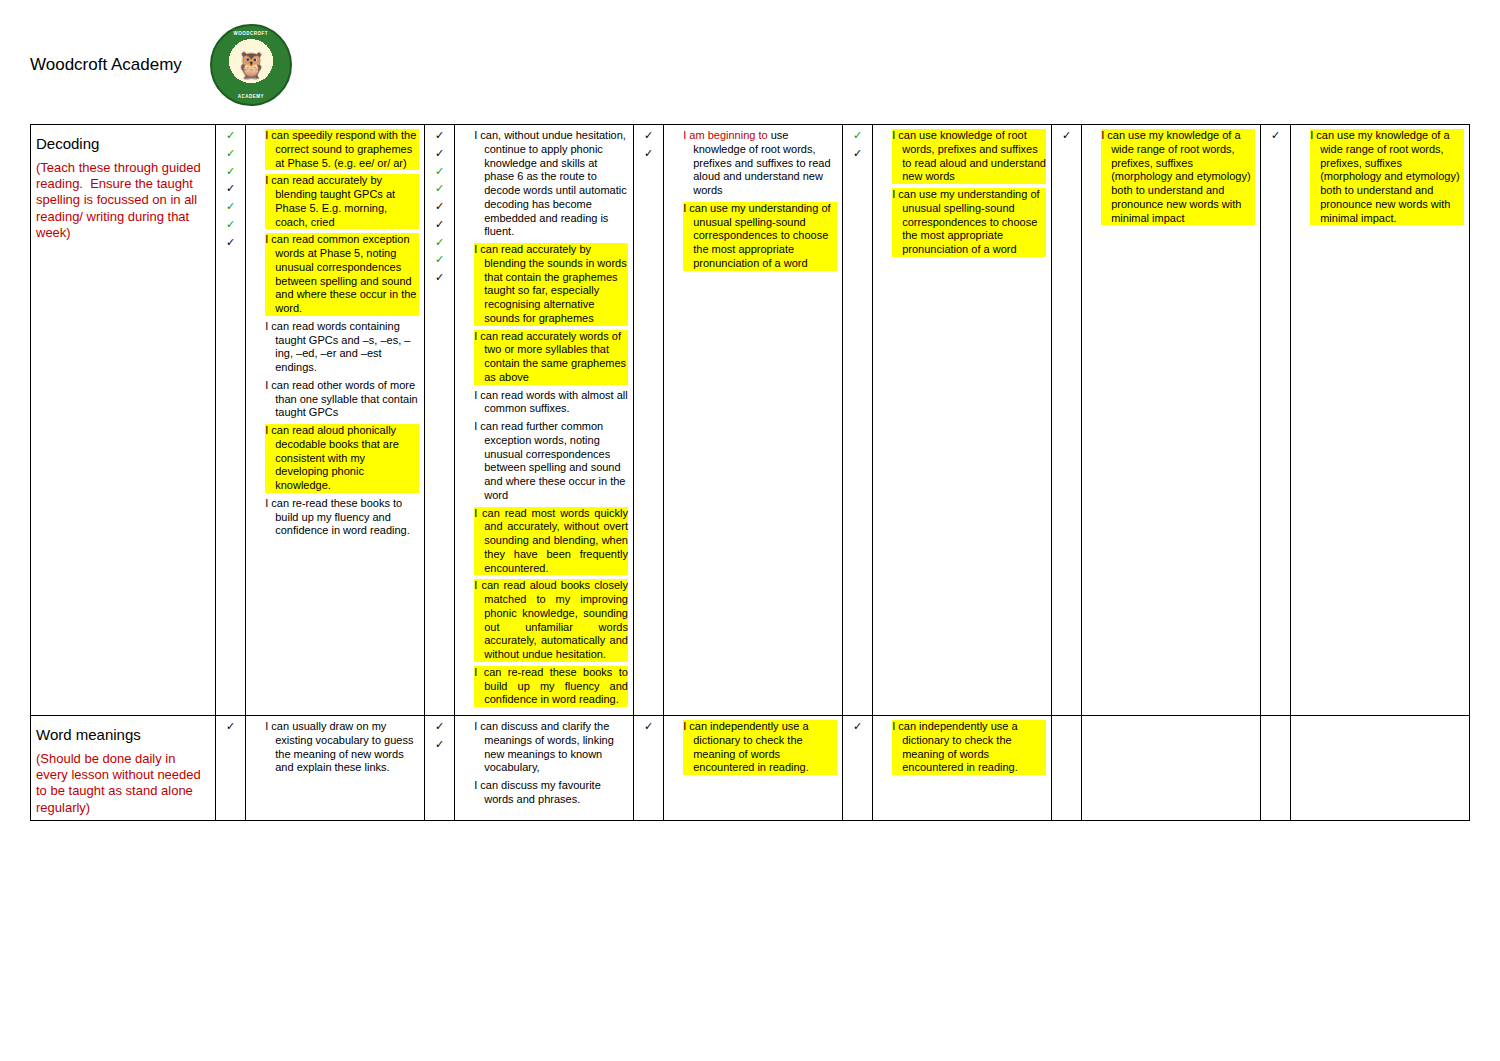Woodcroft Academy
WOODCROFT
🦉
ACADEMY
| Decoding (Teach these through guided reading. Ensure the taught spelling is focussed on in all reading/ writing during that week) | ✓ ✓ ✓ ✓ ✓ ✓ ✓ | I can speedily respond with the correct sound to graphemes at Phase 5. (e.g. ee/ or/ ar) I can read accurately by blending taught GPCs at Phase 5. E.g. morning, coach, cried I can read common exception words at Phase 5, noting unusual correspondences between spelling and sound and where these occur in the word. I can read words containing taught GPCs and –s, –es, –ing, –ed, –er and –est endings. I can read other words of more than one syllable that contain taught GPCs I can read aloud phonically decodable books that are consistent with my developing phonic knowledge. I can re-read these books to build up my fluency and confidence in word reading. | ✓ ✓ ✓ ✓ ✓ ✓ ✓ ✓ ✓ | I can, without undue hesitation, continue to apply phonic knowledge and skills at phase 6 as the route to decode words until automatic decoding has become embedded and reading is fluent. I can read accurately by blending the sounds in words that contain the graphemes taught so far, especially recognising alternative sounds for graphemes I can read accurately words of two or more syllables that contain the same graphemes as above I can read words with almost all common suffixes. I can read further common exception words, noting unusual correspondences between spelling and sound and where these occur in the word I can read most words quickly and accurately, without overt sounding and blending, when they have been frequently encountered. I can read aloud books closely matched to my improving phonic knowledge, sounding out unfamiliar words accurately, automatically and without undue hesitation. I can re-read these books to build up my fluency and confidence in word reading. | ✓ ✓ | I am beginning to use knowledge of root words, prefixes and suffixes to read aloud and understand new words I can use my understanding of unusual spelling-sound correspondences to choose the most appropriate pronunciation of a word | ✓ ✓ | I can use knowledge of root words, prefixes and suffixes to read aloud and understand new words I can use my understanding of unusual spelling-sound correspondences to choose the most appropriate pronunciation of a word | ✓ | I can use my knowledge of a wide range of root words, prefixes, suffixes (morphology and etymology) both to understand and pronounce new words with minimal impact | ✓ | I can use my knowledge of a wide range of root words, prefixes, suffixes (morphology and etymology) both to understand and pronounce new words with minimal impact. |
| Word meanings (Should be done daily in every lesson without needed to be taught as stand alone regularly) | ✓ | I can usually draw on my existing vocabulary to guess the meaning of new words and explain these links. | ✓ ✓ | I can discuss and clarify the meanings of words, linking new meanings to known vocabulary, I can discuss my favourite words and phrases. | ✓ | I can independently use a dictionary to check the meaning of words encountered in reading. | ✓ | I can independently use a dictionary to check the meaning of words encountered in reading. | | | | |